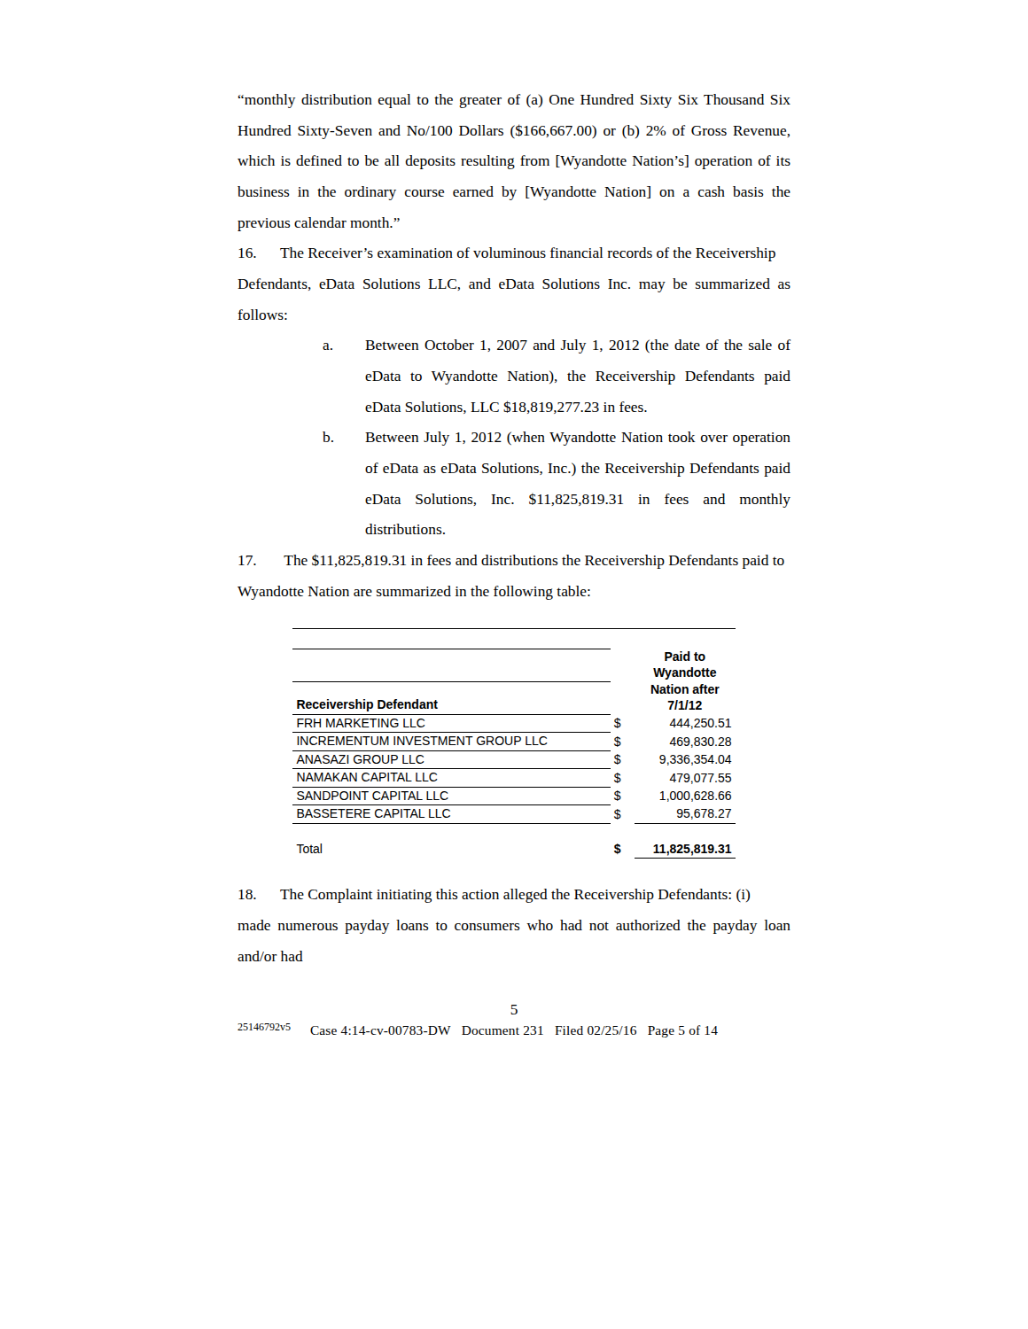“monthly distribution equal to the greater of (a) One Hundred Sixty Six Thousand Six Hundred Sixty-Seven and No/100 Dollars ($166,667.00) or (b) 2% of Gross Revenue, which is defined to be all deposits resulting from [Wyandotte Nation’s] operation of its business in the ordinary course earned by [Wyandotte Nation] on a cash basis the previous calendar month.”
16.
The Receiver’s examination of voluminous financial records of the Receivership
Defendants, eData Solutions LLC, and eData Solutions Inc. may be summarized as follows:
a.
Between October 1, 2007 and July 1, 2012 (the date of the sale of eData to Wyandotte Nation), the Receivership Defendants paid eData Solutions, LLC $18,819,277.23 in fees.
b.
Between July 1, 2012 (when Wyandotte Nation took over operation of eData as eData Solutions, Inc.) the Receivership Defendants paid eData Solutions, Inc. $11,825,819.31 in fees and monthly distributions.
17.
The $11,825,819.31 in fees and distributions the Receivership Defendants paid to
Wyandotte Nation are summarized in the following table:
| | | Paid to Wyandotte |
| Receivership Defendant | | Nation after 7/1/12 |
| FRH MARKETING LLC | $ | 444,250.51 |
| INCREMENTUM INVESTMENT GROUP LLC | $ | 469,830.28 |
| ANASAZI GROUP LLC | $ | 9,336,354.04 |
| NAMAKAN CAPITAL LLC | $ | 479,077.55 |
| SANDPOINT CAPITAL LLC | $ | 1,000,628.66 |
| BASSETERE CAPITAL LLC | $ | 95,678.27 |
| Total | $ | 11,825,819.31 |
18.
The Complaint initiating this action alleged the Receivership Defendants: (i)
made numerous payday loans to consumers who had not authorized the payday loan and/or had
5
25146792v5
Case 4:14-cv-00783-DW Document 231 Filed 02/25/16 Page 5 of 14